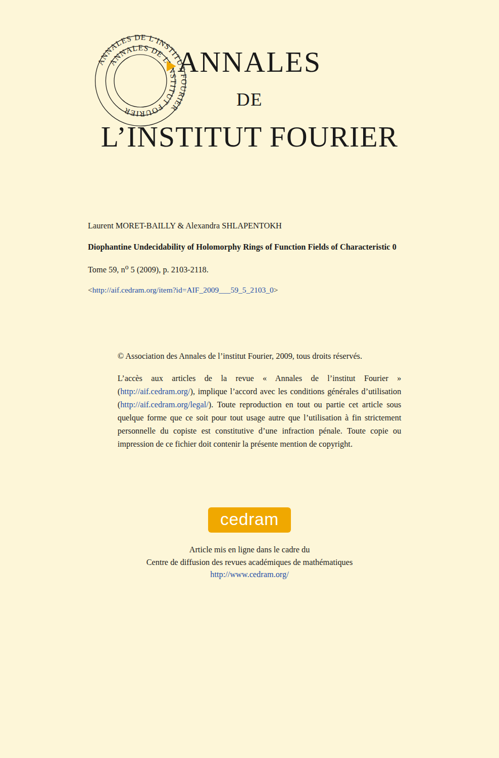ANNALES DE L'INSTITUT FOURIER ANNALES DE L'INSTITUT FOURIER
ANNALES
DE
L’INSTITUT FOURIER
Laurent MORET-BAILLY & Alexandra SHLAPENTOKH
Diophantine Undecidability of Holomorphy Rings of Function Fields of Characteristic 0
Tome 59, no 5 (2009), p. 2103-2118.
<http://aif.cedram.org/item?id=AIF_2009___59_5_2103_0>
© Association des Annales de l’institut Fourier, 2009, tous droits réservés.
L’accès aux articles de la revue « Annales de l’institut Fourier » (http://aif.cedram.org/), implique l’accord avec les conditions générales d’utilisation (http://aif.cedram.org/legal/). Toute reproduction en tout ou partie cet article sous quelque forme que ce soit pour tout usage autre que l’utilisation à fin strictement personnelle du copiste est constitutive d’une infraction pénale. Toute copie ou impression de ce fichier doit contenir la présente mention de copyright.
cedram
Article mis en ligne dans le cadre du
Centre de diffusion des revues académiques de mathématiques
http://www.cedram.org/